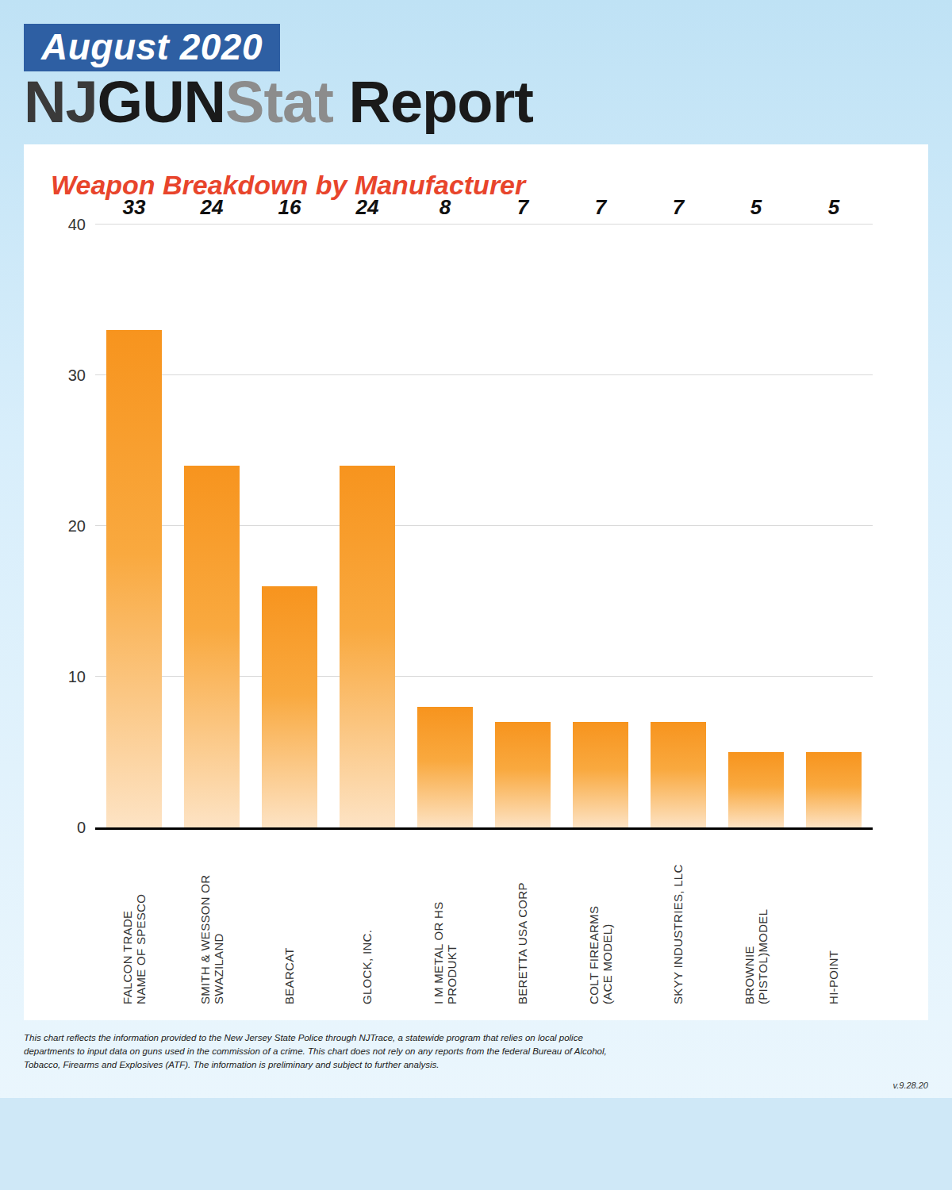August 2020
NJ GUN Stat Report
Weapon Breakdown by Manufacturer
40
30
20
10
0
33
24
16
24
8
7
7
7
5
5
FALCON TRADE
NAME OF SPESCO
SMITH & WESSON OR
SWAZILAND
BEARCAT
GLOCK, INC.
I M METAL OR HS
PRODUKT
BERETTA USA CORP
COLT FIREARMS
(ACE MODEL)
SKYY INDUSTRIES, LLC
BROWNIE
(PISTOL)MODEL
HI-POINT
This chart reflects the information provided to the New Jersey State Police through NJTrace, a statewide program that relies on local police departments to input data on guns used in the commission of a crime. This chart does not rely on any reports from the federal Bureau of Alcohol, Tobacco, Firearms and Explosives (ATF). The information is preliminary and subject to further analysis.
v.9.28.20